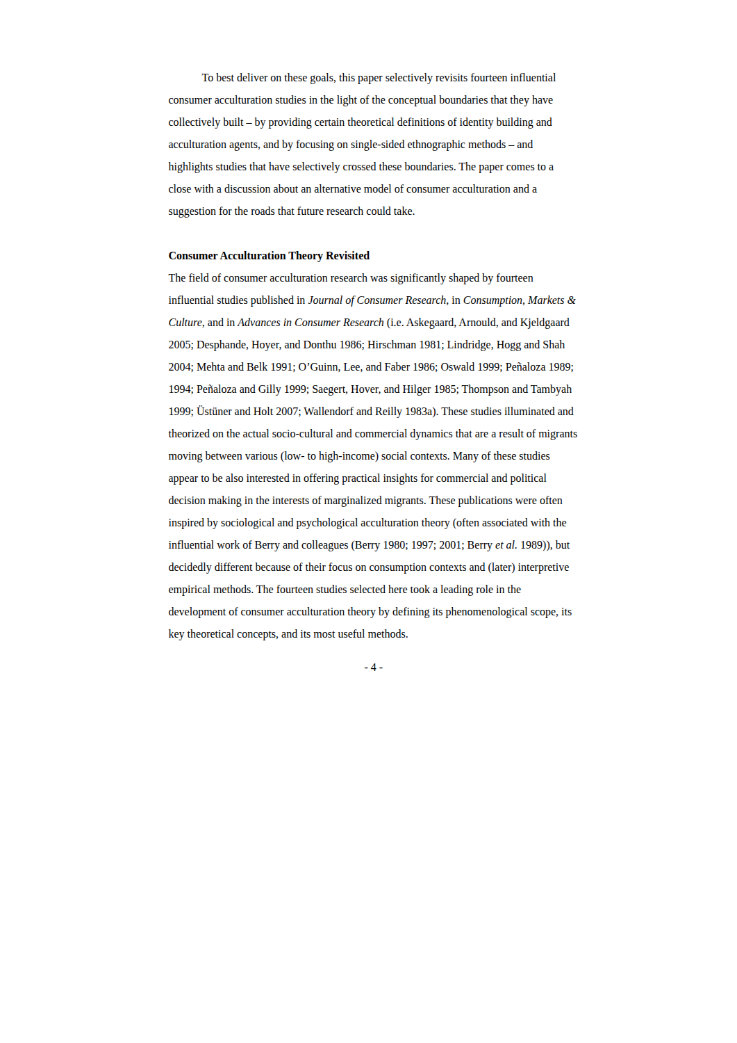To best deliver on these goals, this paper selectively revisits fourteen influential consumer acculturation studies in the light of the conceptual boundaries that they have collectively built – by providing certain theoretical definitions of identity building and acculturation agents, and by focusing on single-sided ethnographic methods – and highlights studies that have selectively crossed these boundaries. The paper comes to a close with a discussion about an alternative model of consumer acculturation and a suggestion for the roads that future research could take.
Consumer Acculturation Theory Revisited
The field of consumer acculturation research was significantly shaped by fourteen influential studies published in Journal of Consumer Research, in Consumption, Markets & Culture, and in Advances in Consumer Research (i.e. Askegaard, Arnould, and Kjeldgaard 2005; Desphande, Hoyer, and Donthu 1986; Hirschman 1981; Lindridge, Hogg and Shah 2004; Mehta and Belk 1991; O’Guinn, Lee, and Faber 1986; Oswald 1999; Peñaloza 1989; 1994; Peñaloza and Gilly 1999; Saegert, Hover, and Hilger 1985; Thompson and Tambyah 1999; Üstüner and Holt 2007; Wallendorf and Reilly 1983a). These studies illuminated and theorized on the actual socio-cultural and commercial dynamics that are a result of migrants moving between various (low- to high-income) social contexts. Many of these studies appear to be also interested in offering practical insights for commercial and political decision making in the interests of marginalized migrants. These publications were often inspired by sociological and psychological acculturation theory (often associated with the influential work of Berry and colleagues (Berry 1980; 1997; 2001; Berry et al. 1989)), but decidedly different because of their focus on consumption contexts and (later) interpretive empirical methods. The fourteen studies selected here took a leading role in the development of consumer acculturation theory by defining its phenomenological scope, its key theoretical concepts, and its most useful methods.
- 4 -